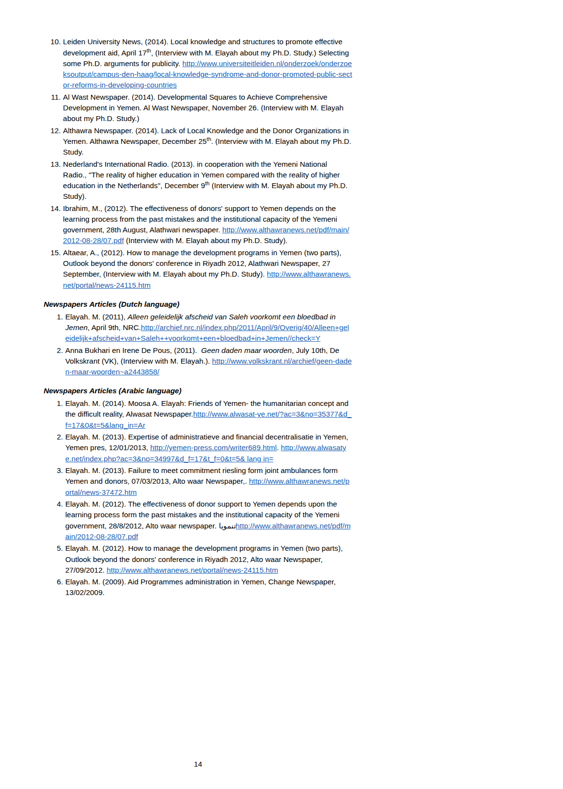Leiden University News, (2014). Local knowledge and structures to promote effective development aid, April 17th, (Interview with M. Elayah about my Ph.D. Study.) Selecting some Ph.D. arguments for publicity. http://www.universiteitleiden.nl/onderzoek/onderzoeksoutput/campus-den-haag/local-knowledge-syndrome-and-donor-promoted-public-sector-reforms-in-developing-countries
Al Wast Newspaper. (2014). Developmental Squares to Achieve Comprehensive Development in Yemen. Al Wast Newspaper, November 26. (Interview with M. Elayah about my Ph.D. Study.)
Althawra Newspaper. (2014). Lack of Local Knowledge and the Donor Organizations in Yemen. Althawra Newspaper, December 25th. (Interview with M. Elayah about my Ph.D. Study.
Nederland's International Radio. (2013). in cooperation with the Yemeni National Radio., "The reality of higher education in Yemen compared with the reality of higher education in the Netherlands", December 9th (Interview with M. Elayah about my Ph.D. Study).
Ibrahim, M., (2012). The effectiveness of donors' support to Yemen depends on the learning process from the past mistakes and the institutional capacity of the Yemeni government, 28th August, Alathwari newspaper. http://www.althawranews.net/pdf/main/2012-08-28/07.pdf (Interview with M. Elayah about my Ph.D. Study).
Altaear, A., (2012). How to manage the development programs in Yemen (two parts), Outlook beyond the donors' conference in Riyadh 2012, Alathwari Newspaper, 27 September, (Interview with M. Elayah about my Ph.D. Study). http://www.althawranews.net/portal/news-24115.htm
Newspapers Articles (Dutch language)
Elayah. M. (2011), Alleen geleidelijk afscheid van Saleh voorkomt een bloedbad in Jemen, April 9th, NRC.http://archief.nrc.nl/index.php/2011/April/9/Overig/40/Alleen+geleidelijk+afscheid+van+Saleh++voorkomt+een+bloedbad+in+Jemen//check=Y
Anna Bukhari en Irene De Pous, (2011). Geen daden maar woorden, July 10th, De Volkskrant (VK), (Interview with M. Elayah.). http://www.volkskrant.nl/archief/geen-daden-maar-woorden~a2443858/
Newspapers Articles (Arabic language)
Elayah. M. (2014). Moosa A. Elayah: Friends of Yemen- the humanitarian concept and the difficult reality, Alwasat Newspaper.http://www.alwasat-ye.net/?ac=3&no=35377&d_f=17&0&t=5&lang_in=Ar
Elayah. M. (2013). Expertise of administratieve and financial decentralisatie in Yemen, Yemen pres, 12/01/2013, http://yemen-press.com/writer689.html. http://www.alwasatye.net/index.php?ac=3&no=34997&d_f=17&t_f=0&t=5& lang in=
Elayah. M. (2013). Failure to meet commitment riesling form joint ambulances form Yemen and donors, 07/03/2013, Alto waar Newspaper,. http://www.althawranews.net/portal/news-37472.htm
Elayah. M. (2012). The effectiveness of donor support to Yemen depends upon the learning process form the past mistakes and the institutional capacity of the Yemeni government, 28/8/2012, Alto waar newspaper. تنمويا http://www.althawranews.net/pdf/main/2012-08-28/07.pdf
Elayah. M. (2012). How to manage the development programs in Yemen (two parts), Outlook beyond the donors' conference in Riyadh 2012, Alto waar Newspaper, 27/09/2012. http://www.althawranews.net/portal/news-24115.htm
Elayah. M. (2009). Aid Programmes administration in Yemen, Change Newspaper, 13/02/2009.
14